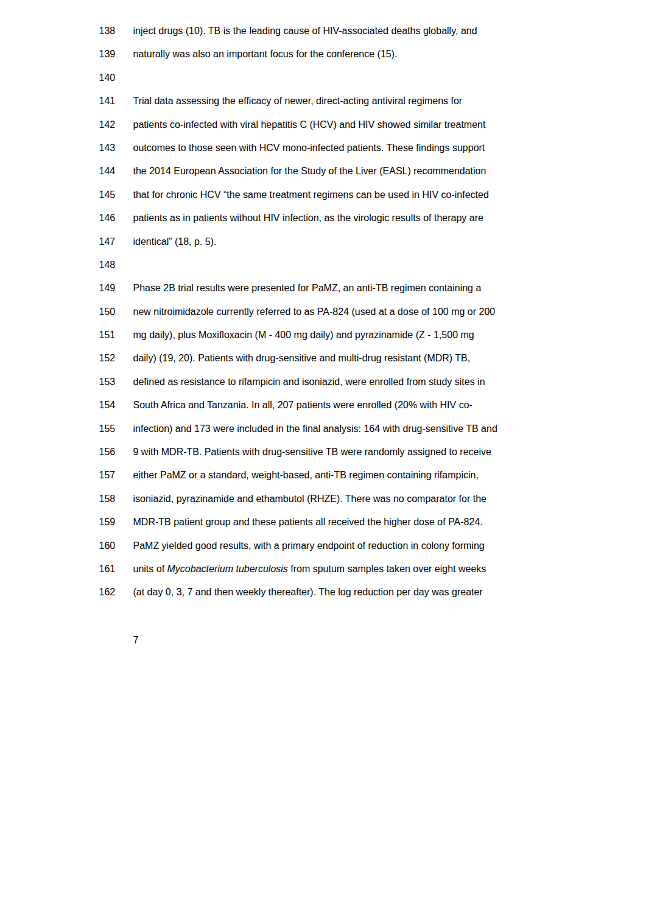inject drugs (10). TB is the leading cause of HIV-associated deaths globally, and
naturally was also an important focus for the conference (15).
Trial data assessing the efficacy of newer, direct-acting antiviral regimens for
patients co-infected with viral hepatitis C (HCV) and HIV showed similar treatment
outcomes to those seen with HCV mono-infected patients. These findings support
the 2014 European Association for the Study of the Liver (EASL) recommendation
that for chronic HCV “the same treatment regimens can be used in HIV co-infected
patients as in patients without HIV infection, as the virologic results of therapy are
identical” (18, p. 5).
Phase 2B trial results were presented for PaMZ, an anti-TB regimen containing a
new nitroimidazole currently referred to as PA-824 (used at a dose of 100 mg or 200
mg daily), plus Moxifloxacin (M - 400 mg daily) and pyrazinamide (Z - 1,500 mg
daily) (19, 20). Patients with drug-sensitive and multi-drug resistant (MDR) TB,
defined as resistance to rifampicin and isoniazid, were enrolled from study sites in
South Africa and Tanzania. In all, 207 patients were enrolled (20% with HIV co-
infection) and 173 were included in the final analysis: 164 with drug-sensitive TB and
9 with MDR-TB. Patients with drug-sensitive TB were randomly assigned to receive
either PaMZ or a standard, weight-based, anti-TB regimen containing rifampicin,
isoniazid, pyrazinamide and ethambutol (RHZE). There was no comparator for the
MDR-TB patient group and these patients all received the higher dose of PA-824.
PaMZ yielded good results, with a primary endpoint of reduction in colony forming
units of Mycobacterium tuberculosis from sputum samples taken over eight weeks
(at day 0, 3, 7 and then weekly thereafter). The log reduction per day was greater
7